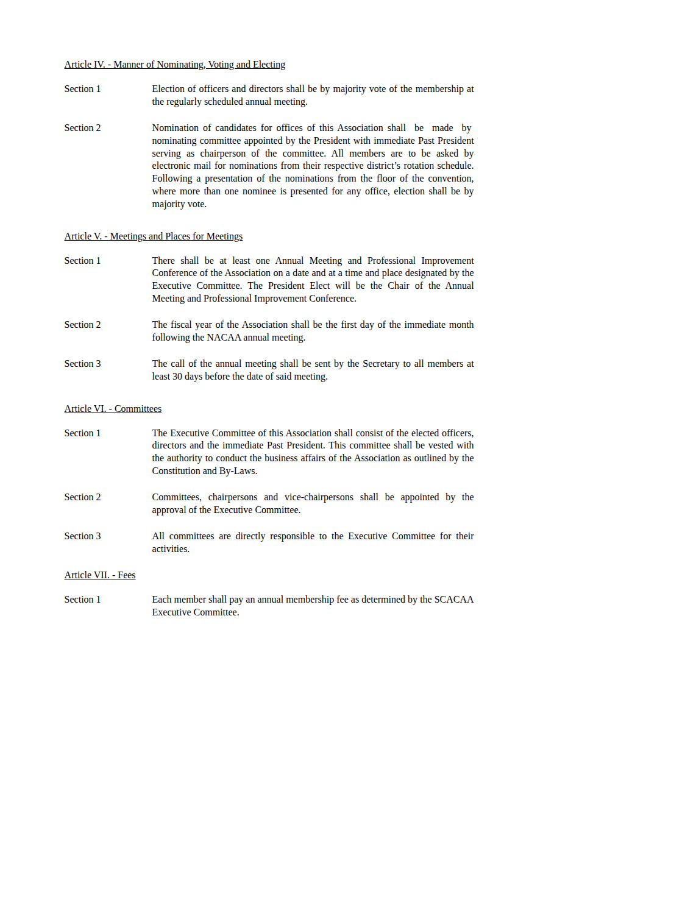Article IV. - Manner of Nominating, Voting and Electing
Section 1
Election of officers and directors shall be by majority vote of the membership at the regularly scheduled annual meeting.
Section 2
Nomination of candidates for offices of this Association shall be made by nominating committee appointed by the President with immediate Past President serving as chairperson of the committee. All members are to be asked by electronic mail for nominations from their respective district’s rotation schedule. Following a presentation of the nominations from the floor of the convention, where more than one nominee is presented for any office, election shall be by majority vote.
Article V. - Meetings and Places for Meetings
Section 1
There shall be at least one Annual Meeting and Professional Improvement Conference of the Association on a date and at a time and place designated by the Executive Committee. The President Elect will be the Chair of the Annual Meeting and Professional Improvement Conference.
Section 2
The fiscal year of the Association shall be the first day of the immediate month following the NACAA annual meeting.
Section 3
The call of the annual meeting shall be sent by the Secretary to all members at least 30 days before the date of said meeting.
Article VI. - Committees
Section 1
The Executive Committee of this Association shall consist of the elected officers, directors and the immediate Past President. This committee shall be vested with the authority to conduct the business affairs of the Association as outlined by the Constitution and By-Laws.
Section 2
Committees, chairpersons and vice-chairpersons shall be appointed by the approval of the Executive Committee.
Section 3
All committees are directly responsible to the Executive Committee for their activities.
Article VII. - Fees
Section 1
Each member shall pay an annual membership fee as determined by the SCACAA Executive Committee.